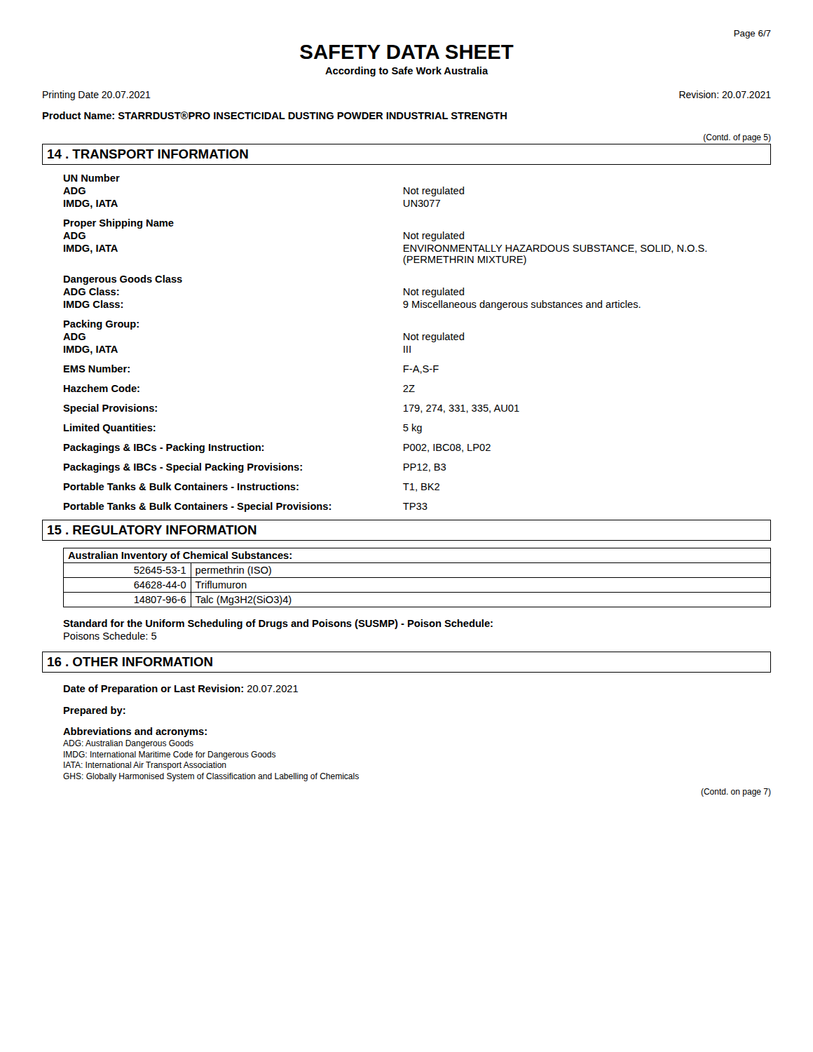Page 6/7
SAFETY DATA SHEET
According to Safe Work Australia
Printing Date 20.07.2021 Revision: 20.07.2021
Product Name: STARRDUST®PRO INSECTICIDAL DUSTING POWDER INDUSTRIAL STRENGTH
(Contd. of page 5)
14 . TRANSPORT INFORMATION
| UN Number | |
| ADG | Not regulated |
| IMDG, IATA | UN3077 |
| Proper Shipping Name | |
| ADG | Not regulated |
| IMDG, IATA | ENVIRONMENTALLY HAZARDOUS SUBSTANCE, SOLID, N.O.S. (PERMETHRIN MIXTURE) |
| Dangerous Goods Class | |
| ADG Class: | Not regulated |
| IMDG Class: | 9 Miscellaneous dangerous substances and articles. |
| Packing Group: | |
| ADG | Not regulated |
| IMDG, IATA | III |
| EMS Number: | F-A,S-F |
| Hazchem Code: | 2Z |
| Special Provisions: | 179, 274, 331, 335, AU01 |
| Limited Quantities: | 5 kg |
| Packagings & IBCs - Packing Instruction: | P002, IBC08, LP02 |
| Packagings & IBCs - Special Packing Provisions: | PP12, B3 |
| Portable Tanks & Bulk Containers - Instructions: | T1, BK2 |
| Portable Tanks & Bulk Containers - Special Provisions: | TP33 |
15 . REGULATORY INFORMATION
| Australian Inventory of Chemical Substances: |
| --- |
| 52645-53-1 | permethrin (ISO) |
| 64628-44-0 | Triflumuron |
| 14807-96-6 | Talc (Mg3H2(SiO3)4) |
Standard for the Uniform Scheduling of Drugs and Poisons (SUSMP) - Poison Schedule:
Poisons Schedule: 5
16 . OTHER INFORMATION
Date of Preparation or Last Revision: 20.07.2021
Prepared by:
Abbreviations and acronyms:
ADG: Australian Dangerous Goods
IMDG: International Maritime Code for Dangerous Goods
IATA: International Air Transport Association
GHS: Globally Harmonised System of Classification and Labelling of Chemicals
(Contd. on page 7)